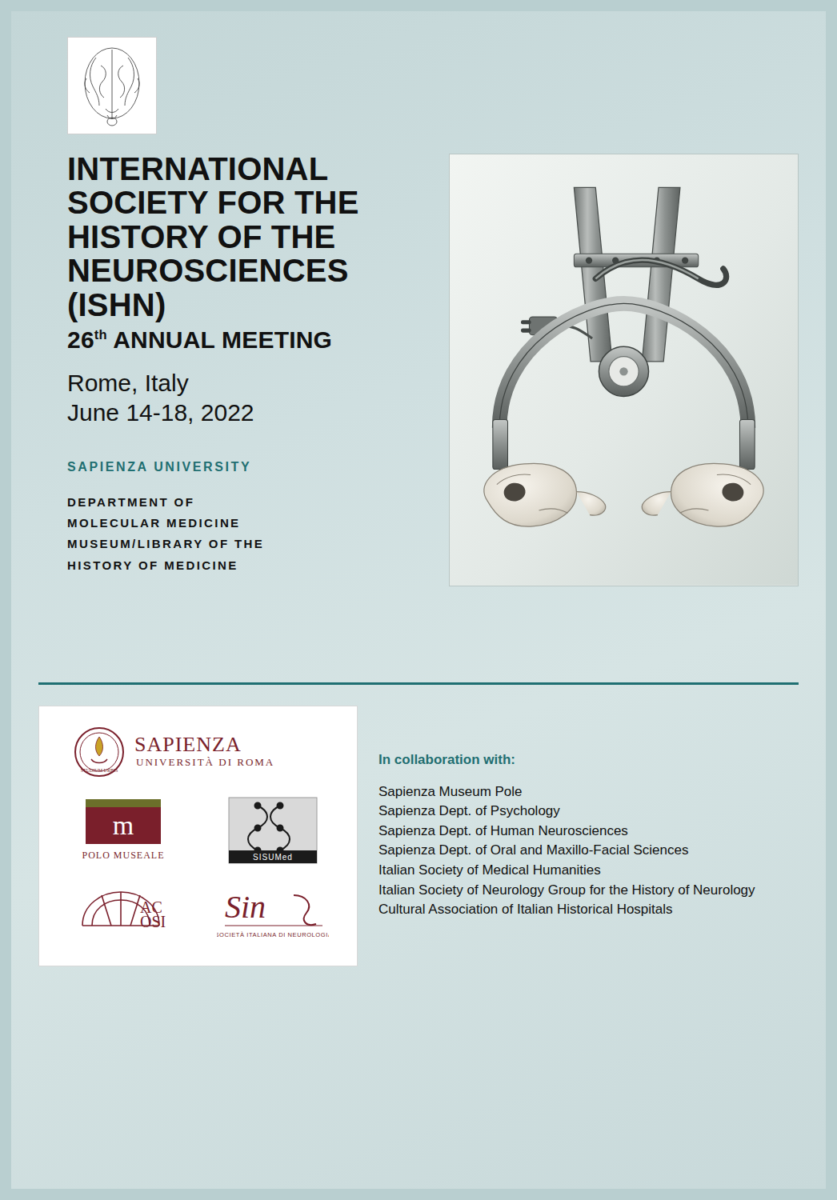International Society for the History of the Neurosciences (ISHN)
26th Annual Meeting
Rome, Italy
June 14-18, 2022
Sapienza University
Department of
Molecular Medicine
Museum/Library of the
History of Medicine
STUDIUM URBIS SAPIENZA UNIVERSITÀ DI ROMA
m POLO MUSEALE
SISUMed
AC OSI
Sin SOCIETÀ ITALIANA DI NEUROLOGIA
In collaboration with:
Sapienza Museum Pole
Sapienza Dept. of Psychology
Sapienza Dept. of Human Neurosciences
Sapienza Dept. of Oral and Maxillo-Facial Sciences
Italian Society of Medical Humanities
Italian Society of Neurology Group for the History of Neurology
Cultural Association of Italian Historical Hospitals